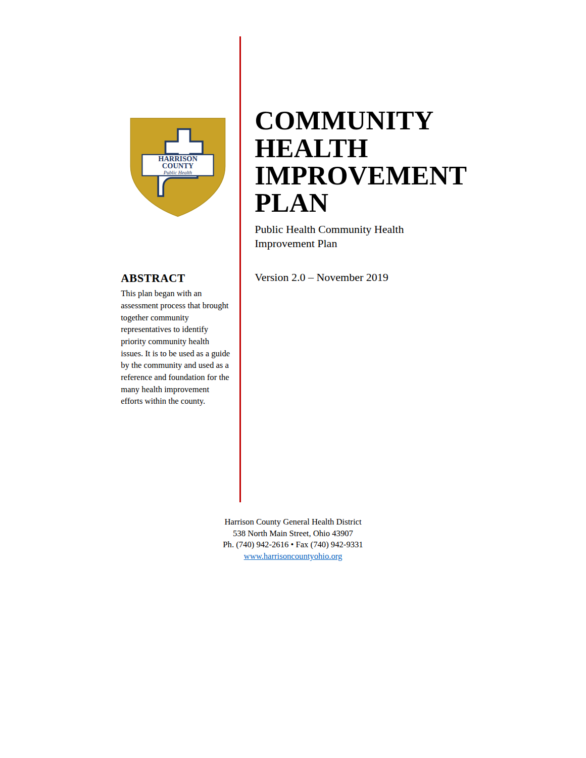Harrison County Public Health HARRISON COUNTY Public Health
ABSTRACT
This plan began with an assessment process that brought together community representatives to identify priority community health issues. It is to be used as a guide by the community and used as a reference and foundation for the many health improvement efforts within the county.
COMMUNITY HEALTH IMPROVEMENT PLAN
Public Health Community Health Improvement Plan
Version 2.0 – November 2019
Harrison County General Health District
538 North Main Street, Ohio 43907
Ph. (740) 942-2616 • Fax (740) 942-9331
www.harrisoncountyohio.org